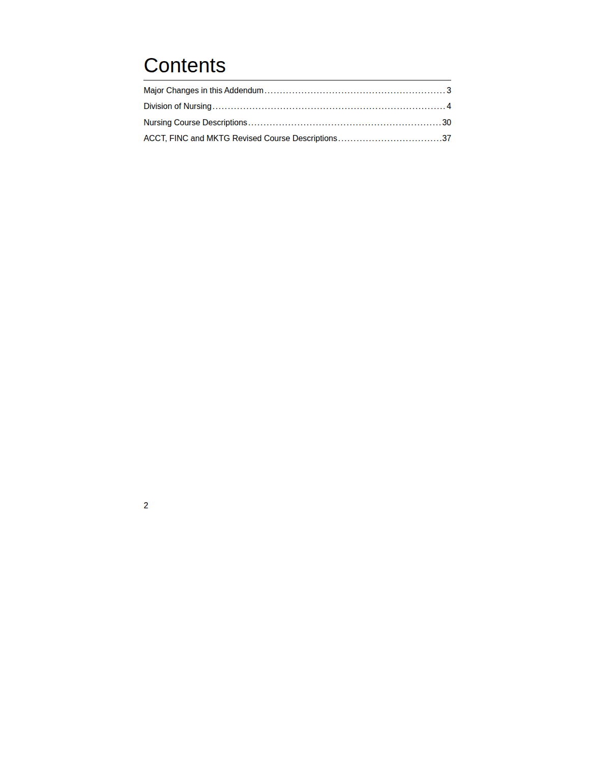Contents
Major Changes in this Addendum ............................................................................................... 3
Division of Nursing ....................................................................................................................... 4
Nursing Course Descriptions ..................................................................................................... 30
ACCT, FINC and MKTG Revised Course Descriptions .................................................................... 37
2